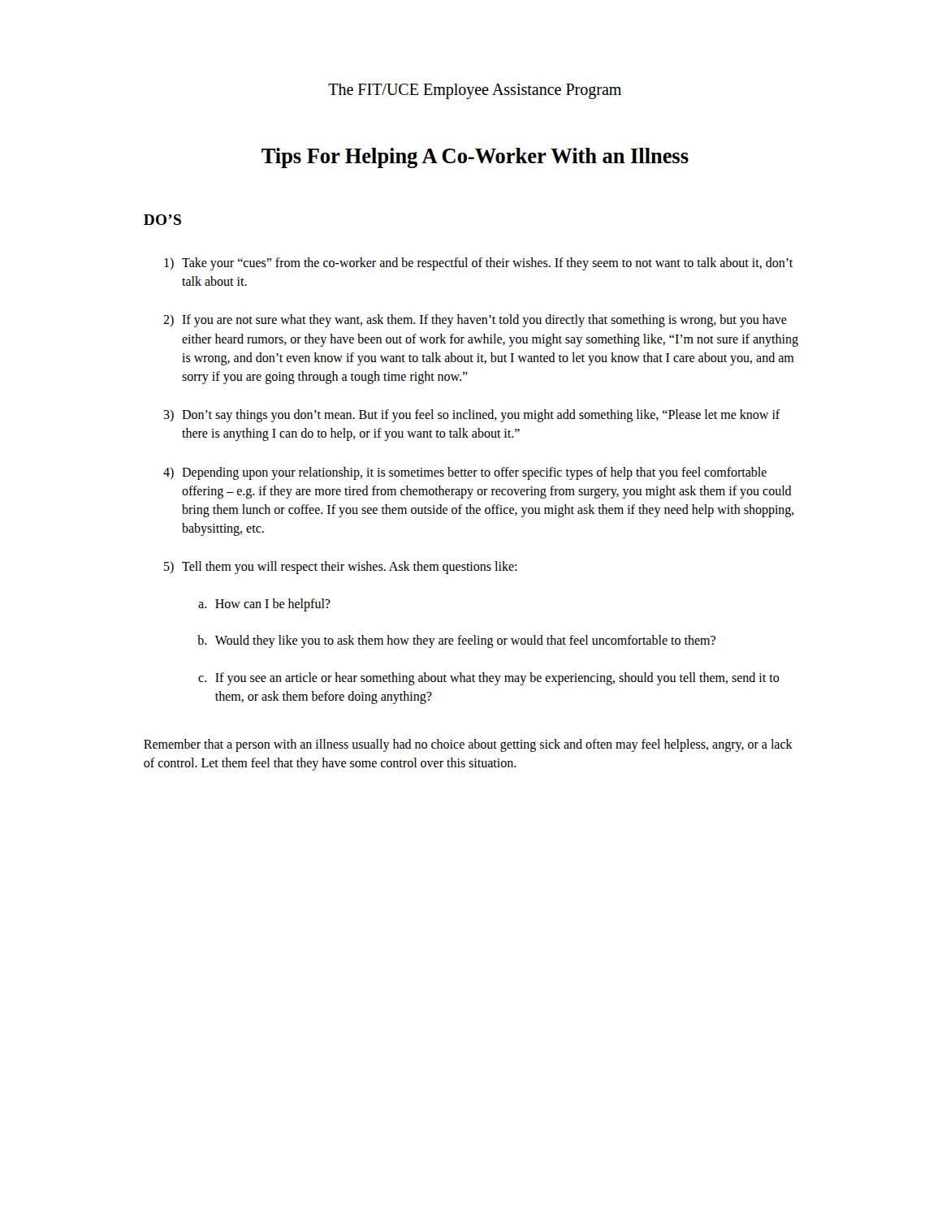The FIT/UCE Employee Assistance Program
Tips For Helping A Co-Worker With an Illness
DO’S
Take your “cues” from the co-worker and be respectful of their wishes. If they seem to not want to talk about it, don’t talk about it.
If you are not sure what they want, ask them. If they haven’t told you directly that something is wrong, but you have either heard rumors, or they have been out of work for awhile, you might say something like, “I’m not sure if anything is wrong, and don’t even know if you want to talk about it, but I wanted to let you know that I care about you, and am sorry if you are going through a tough time right now.”
Don’t say things you don’t mean. But if you feel so inclined, you might add something like, “Please let me know if there is anything I can do to help, or if you want to talk about it.”
Depending upon your relationship, it is sometimes better to offer specific types of help that you feel comfortable offering – e.g. if they are more tired from chemotherapy or recovering from surgery, you might ask them if you could bring them lunch or coffee. If you see them outside of the office, you might ask them if they need help with shopping, babysitting, etc.
Tell them you will respect their wishes. Ask them questions like:
How can I be helpful?
Would they like you to ask them how they are feeling or would that feel uncomfortable to them?
If you see an article or hear something about what they may be experiencing, should you tell them, send it to them, or ask them before doing anything?
Remember that a person with an illness usually had no choice about getting sick and often may feel helpless, angry, or a lack of control. Let them feel that they have some control over this situation.